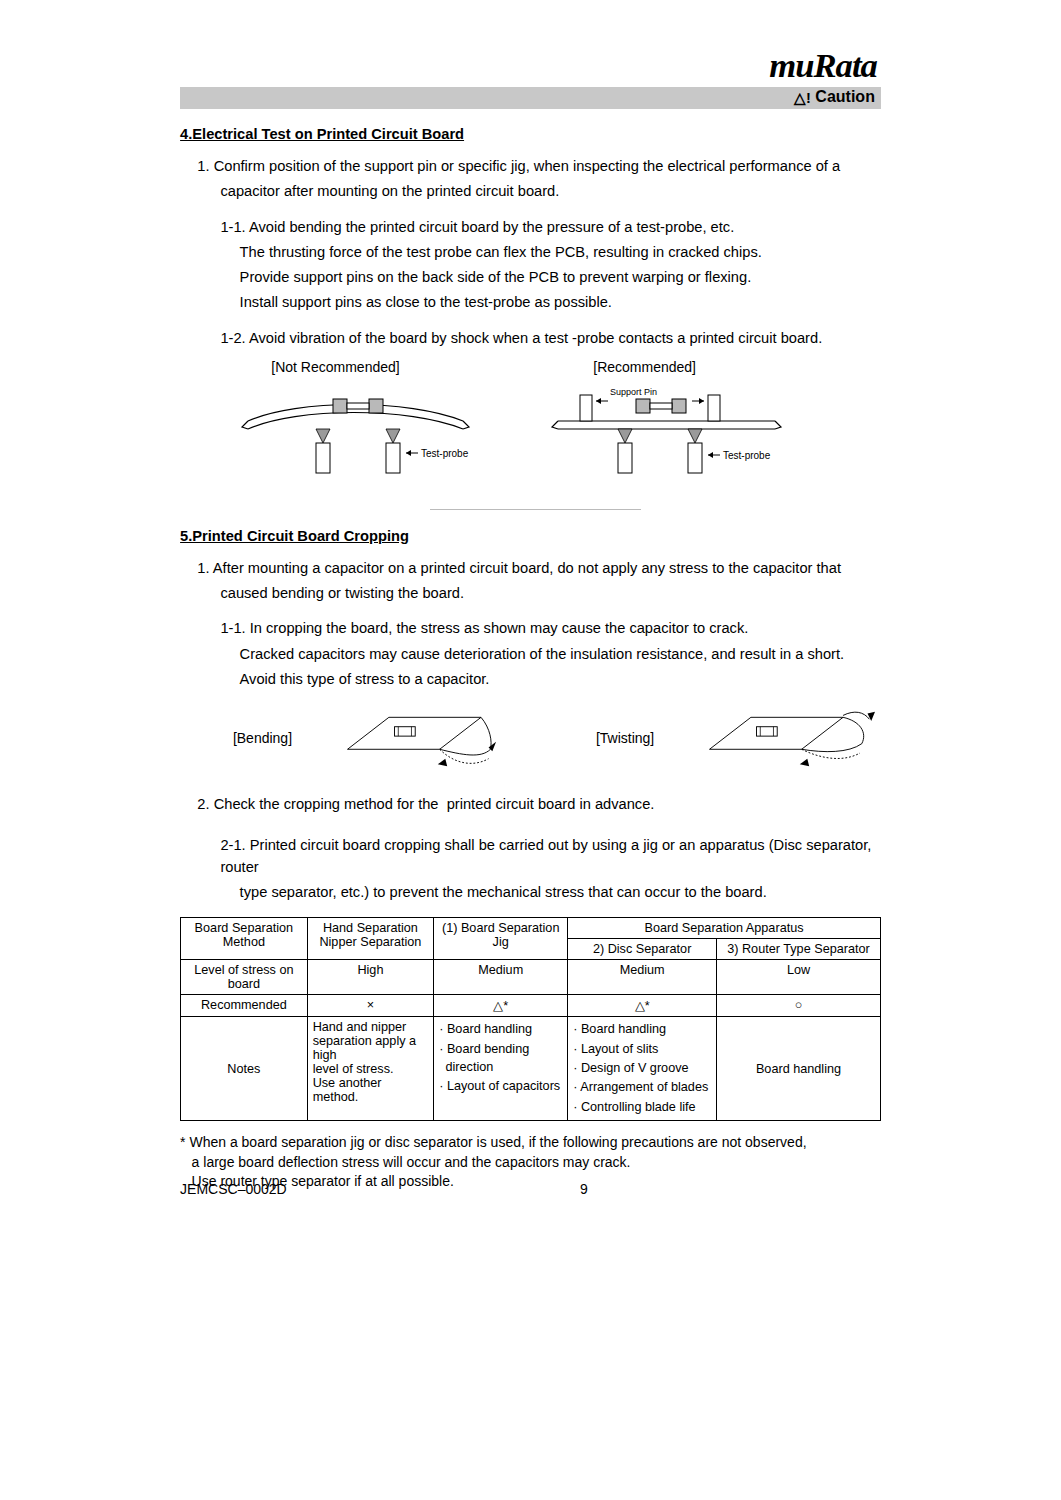muRata
△! Caution
4.Electrical Test on Printed Circuit Board
1. Confirm position of the support pin or specific jig, when inspecting the electrical performance of a
capacitor after mounting on the printed circuit board.
1-1. Avoid bending the printed circuit board by the pressure of a test-probe, etc.
The thrusting force of the test probe can flex the PCB, resulting in cracked chips.
Provide support pins on the back side of the PCB to prevent warping or flexing.
Install support pins as close to the test-probe as possible.
1-2. Avoid vibration of the board by shock when a test -probe contacts a printed circuit board.
[Not Recommended]
Test-probe
[Recommended]
Support Pin Test-probe
5.Printed Circuit Board Cropping
1. After mounting a capacitor on a printed circuit board, do not apply any stress to the capacitor that
caused bending or twisting the board.
1-1. In cropping the board, the stress as shown may cause the capacitor to crack.
Cracked capacitors may cause deterioration of the insulation resistance, and result in a short.
Avoid this type of stress to a capacitor.
[Bending]
[Twisting]
2. Check the cropping method for the printed circuit board in advance.
2-1. Printed circuit board cropping shall be carried out by using a jig or an apparatus (Disc separator, router
type separator, etc.) to prevent the mechanical stress that can occur to the board.
| Board Separation Method | Hand Separation Nipper Separation | (1) Board Separation Jig | Board Separation Apparatus |
| --- | --- | --- | --- |
| 2) Disc Separator | 3) Router Type Separator |
| Level of stress on board | High | Medium | Medium | Low |
| Recommended | × | △* | △* | ○ |
| Notes | Hand and nipper separation apply a high level of stress. Use another method. | · Board handling · Board bending direction · Layout of capacitors | · Board handling · Layout of slits · Design of V groove · Arrangement of blades · Controlling blade life | Board handling |
* When a board separation jig or disc separator is used, if the following precautions are not observed, a large board deflection stress will occur and the capacitors may crack. Use router type separator if at all possible.
JEMCSC–0002D
9